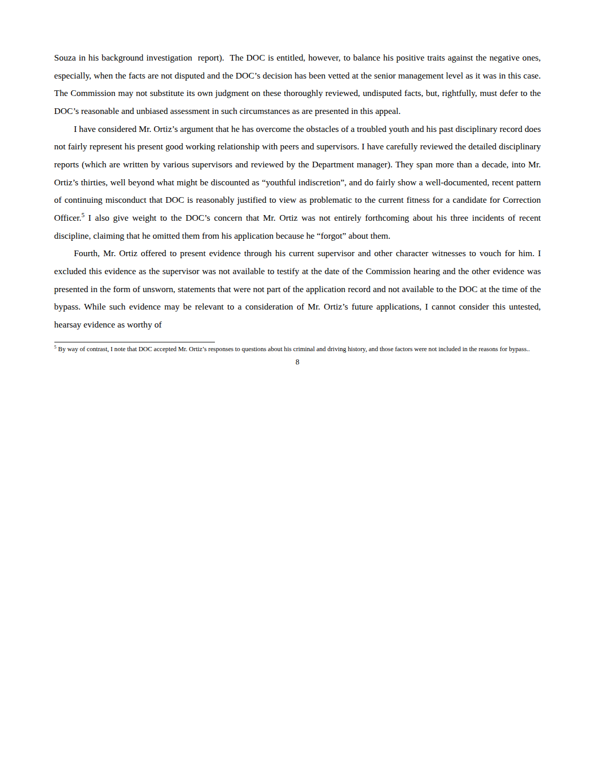Souza in his background investigation report). The DOC is entitled, however, to balance his positive traits against the negative ones, especially, when the facts are not disputed and the DOC’s decision has been vetted at the senior management level as it was in this case. The Commission may not substitute its own judgment on these thoroughly reviewed, undisputed facts, but, rightfully, must defer to the DOC’s reasonable and unbiased assessment in such circumstances as are presented in this appeal.
I have considered Mr. Ortiz’s argument that he has overcome the obstacles of a troubled youth and his past disciplinary record does not fairly represent his present good working relationship with peers and supervisors. I have carefully reviewed the detailed disciplinary reports (which are written by various supervisors and reviewed by the Department manager). They span more than a decade, into Mr. Ortiz’s thirties, well beyond what might be discounted as “youthful indiscretion”, and do fairly show a well-documented, recent pattern of continuing misconduct that DOC is reasonably justified to view as problematic to the current fitness for a candidate for Correction Officer.5 I also give weight to the DOC’s concern that Mr. Ortiz was not entirely forthcoming about his three incidents of recent discipline, claiming that he omitted them from his application because he “forgot” about them.
Fourth, Mr. Ortiz offered to present evidence through his current supervisor and other character witnesses to vouch for him. I excluded this evidence as the supervisor was not available to testify at the date of the Commission hearing and the other evidence was presented in the form of unsworn, statements that were not part of the application record and not available to the DOC at the time of the bypass. While such evidence may be relevant to a consideration of Mr. Ortiz’s future applications, I cannot consider this untested, hearsay evidence as worthy of
5 By way of contrast, I note that DOC accepted Mr. Ortiz’s responses to questions about his criminal and driving history, and those factors were not included in the reasons for bypass..
8